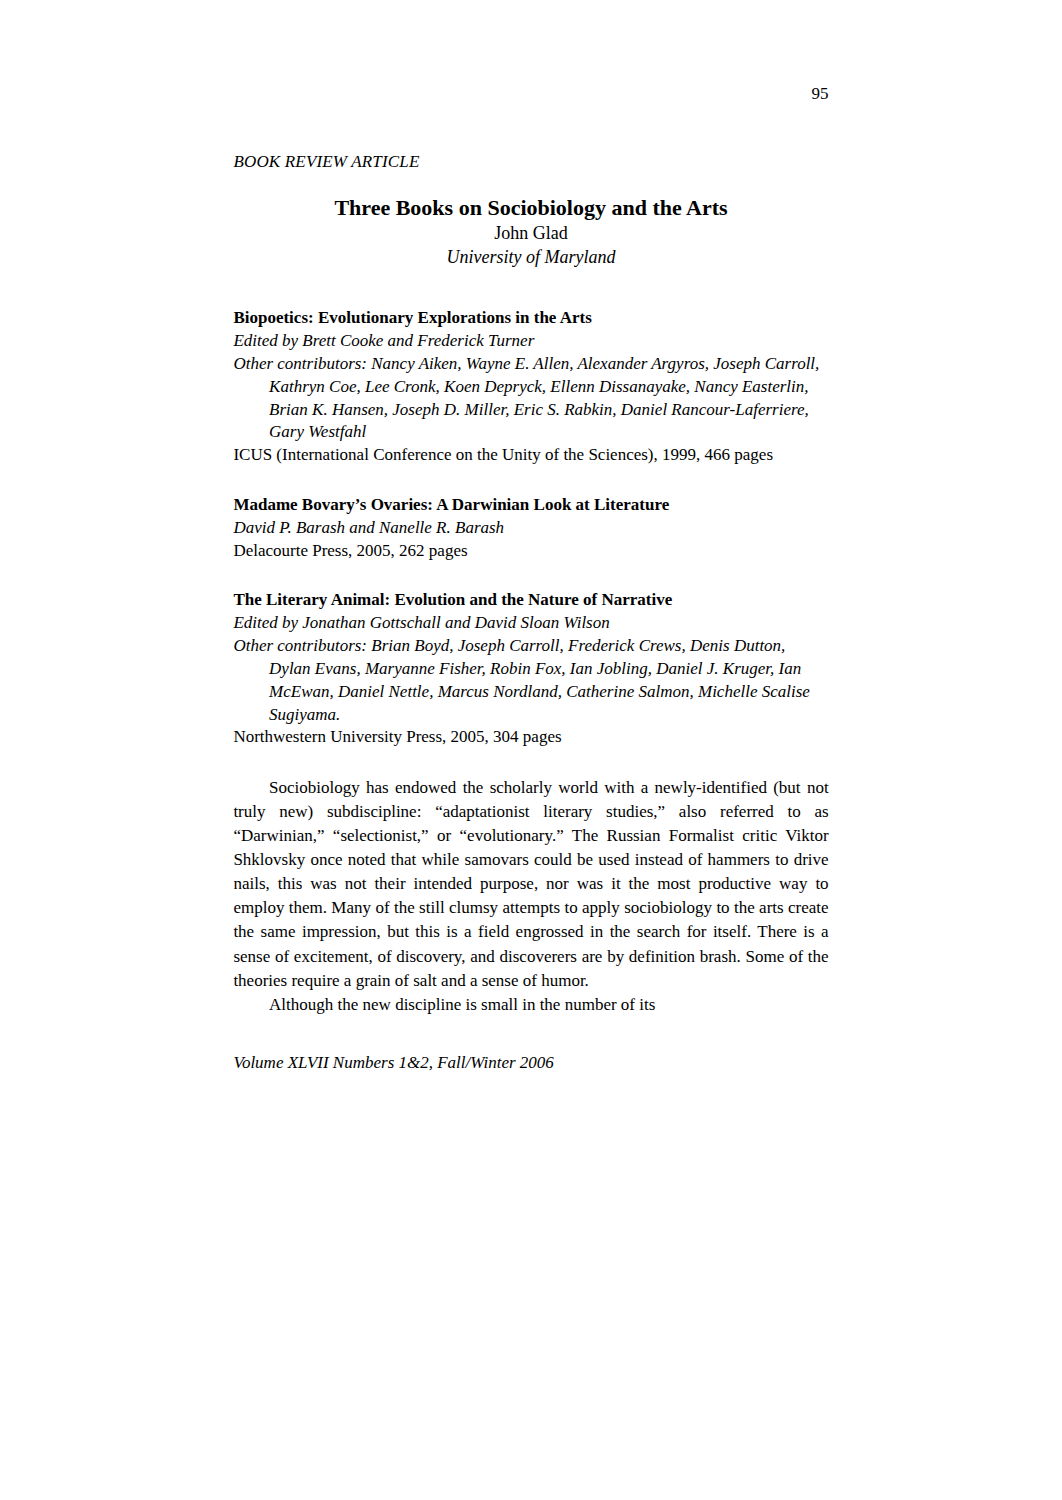95
BOOK REVIEW ARTICLE
Three Books on Sociobiology and the Arts
John Glad
University of Maryland
Biopoetics: Evolutionary Explorations in the Arts
Edited by Brett Cooke and Frederick Turner
Other contributors: Nancy Aiken, Wayne E. Allen, Alexander Argyros, Joseph Carroll, Kathryn Coe, Lee Cronk, Koen Depryck, Ellenn Dissanayake, Nancy Easterlin, Brian K. Hansen, Joseph D. Miller, Eric S. Rabkin, Daniel Rancour-Laferriere, Gary Westfahl
ICUS (International Conference on the Unity of the Sciences), 1999, 466 pages
Madame Bovary’s Ovaries: A Darwinian Look at Literature
David P. Barash and Nanelle R. Barash
Delacourte Press, 2005, 262 pages
The Literary Animal: Evolution and the Nature of Narrative
Edited by Jonathan Gottschall and David Sloan Wilson
Other contributors: Brian Boyd, Joseph Carroll, Frederick Crews, Denis Dutton, Dylan Evans, Maryanne Fisher, Robin Fox, Ian Jobling, Daniel J. Kruger, Ian McEwan, Daniel Nettle, Marcus Nordland, Catherine Salmon, Michelle Scalise Sugiyama.
Northwestern University Press, 2005, 304 pages
Sociobiology has endowed the scholarly world with a newly-identified (but not truly new) subdiscipline: “adaptationist literary studies,” also referred to as “Darwinian,” “selectionist,” or “evolutionary.” The Russian Formalist critic Viktor Shklovsky once noted that while samovars could be used instead of hammers to drive nails, this was not their intended purpose, nor was it the most productive way to employ them. Many of the still clumsy attempts to apply sociobiology to the arts create the same impression, but this is a field engrossed in the search for itself. There is a sense of excitement, of discovery, and discoverers are by definition brash. Some of the theories require a grain of salt and a sense of humor.
Although the new discipline is small in the number of its
Volume XLVII Numbers 1&2, Fall/Winter 2006